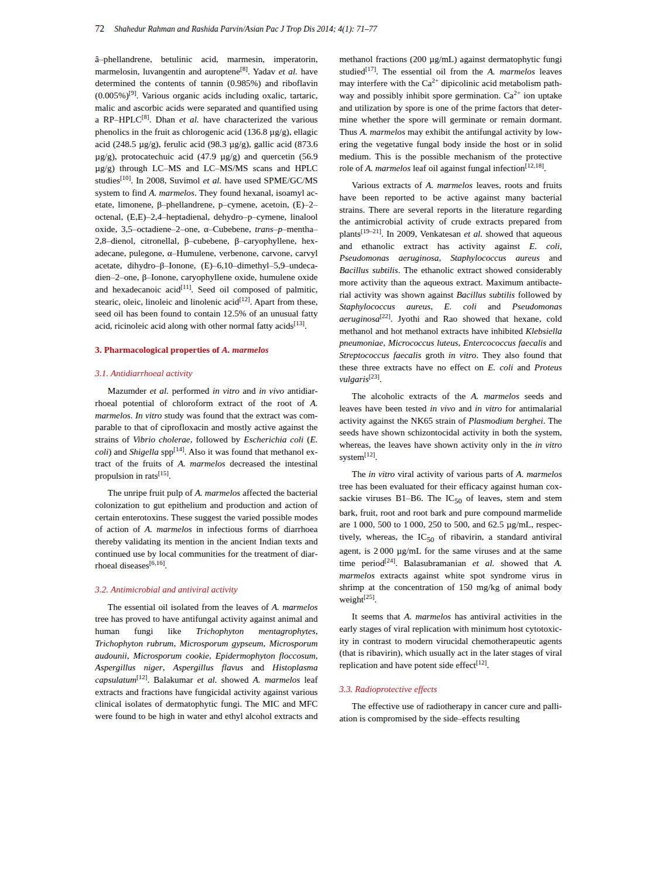72 Shahedur Rahman and Rashida Parvin/Asian Pac J Trop Dis 2014; 4(1): 71–77
â–phellandrene, betulinic acid, marmesin, imperatorin, marmelosin, luvangentin and auroptene[8]. Yadav et al. have determined the contents of tannin (0.985%) and riboflavin (0.005%)[9]. Various organic acids including oxalic, tartaric, malic and ascorbic acids were separated and quantified using a RP–HPLC[8]. Dhan et al. have characterized the various phenolics in the fruit as chlorogenic acid (136.8 µg/g), ellagic acid (248.5 µg/g), ferulic acid (98.3 µg/g), gallic acid (873.6 µg/g), protocatechuic acid (47.9 µg/g) and quercetin (56.9 µg/g) through LC–MS and LC–MS/MS scans and HPLC studies[10]. In 2008, Suvimol et al. have used SPME/GC/MS system to find A. marmelos. They found hexanal, isoamyl acetate, limonene, β–phellandrene, p–cymene, acetoin, (E)–2–octenal, (E,E)–2,4–heptadienal, dehydro–p–cymene, linalool oxide, 3,5–octadiene–2–one, α–Cubebene, trans–p–mentha–2,8–dienol, citronellal, β–cubebene, β–caryophyllene, hexadecane, pulegone, α–Humulene, verbenone, carvone, carvyl acetate, dihydro–β–Ionone, (E)–6,10–dimethyl–5,9–undecadien–2–one, β–Ionone, caryophyllene oxide, humulene oxide and hexadecanoic acid[11]. Seed oil composed of palmitic, stearic, oleic, linoleic and linolenic acid[12]. Apart from these, seed oil has been found to contain 12.5% of an unusual fatty acid, ricinoleic acid along with other normal fatty acids[13].
3. Pharmacological properties of A. marmelos
3.1. Antidiarrhoeal activity
Mazumder et al. performed in vitro and in vivo antidiarrhoeal potential of chloroform extract of the root of A. marmelos. In vitro study was found that the extract was comparable to that of ciprofloxacin and mostly active against the strains of Vibrio cholerae, followed by Escherichia coli (E. coli) and Shigella spp[14]. Also it was found that methanol extract of the fruits of A. marmelos decreased the intestinal propulsion in rats[15].
The unripe fruit pulp of A. marmelos affected the bacterial colonization to gut epithelium and production and action of certain enterotoxins. These suggest the varied possible modes of action of A. marmelos in infectious forms of diarrhoea thereby validating its mention in the ancient Indian texts and continued use by local communities for the treatment of diarrhoeal diseases[6,16].
3.2. Antimicrobial and antiviral activity
The essential oil isolated from the leaves of A. marmelos tree has proved to have antifungal activity against animal and human fungi like Trichophyton mentagrophytes, Trichophyton rubrum, Microsporum gypseum, Microsporum audounii, Microsporum cookie, Epidermophyton floccosum, Aspergillus niger, Aspergillus flavus and Histoplasma capsulatum[12]. Balakumar et al. showed A. marmelos leaf extracts and fractions have fungicidal activity against various clinical isolates of dermatophytic fungi. The MIC and MFC were found to be high in water and ethyl alcohol extracts and methanol fractions (200 µg/mL) against dermatophytic fungi studied[17]. The essential oil from the A. marmelos leaves may interfere with the Ca2+ dipicolinic acid metabolism pathway and possibly inhibit spore germination. Ca2+ ion uptake and utilization by spore is one of the prime factors that determine whether the spore will germinate or remain dormant. Thus A. marmelos may exhibit the antifungal activity by lowering the vegetative fungal body inside the host or in solid medium. This is the possible mechanism of the protective role of A. marmelos leaf oil against fungal infection[12,18].
Various extracts of A. marmelos leaves, roots and fruits have been reported to be active against many bacterial strains. There are several reports in the literature regarding the antimicrobial activity of crude extracts prepared from plants[19–21]. In 2009, Venkatesan et al. showed that aqueous and ethanolic extract has activity against E. coli, Pseudomonas aeruginosa, Staphylococcus aureus and Bacillus subtilis. The ethanolic extract showed considerably more activity than the aqueous extract. Maximum antibacterial activity was shown against Bacillus subtilis followed by Staphylococcus aureus, E. coli and Pseudomonas aeruginosa[22]. Jyothi and Rao showed that hexane, cold methanol and hot methanol extracts have inhibited Klebsiella pneumoniae, Micrococcus luteus, Entercococcus faecalis and Streptococcus faecalis groth in vitro. They also found that these three extracts have no effect on E. coli and Proteus vulgaris[23].
The alcoholic extracts of the A. marmelos seeds and leaves have been tested in vivo and in vitro for antimalarial activity against the NK65 strain of Plasmodium berghei. The seeds have shown schizontocidal activity in both the system, whereas, the leaves have shown activity only in the in vitro system[12].
The in vitro viral activity of various parts of A. marmelos tree has been evaluated for their efficacy against human coxsackie viruses B1–B6. The IC50 of leaves, stem and stem bark, fruit, root and root bark and pure compound marmelide are 1 000, 500 to 1 000, 250 to 500, and 62.5 µg/mL, respectively, whereas, the IC50 of ribavirin, a standard antiviral agent, is 2 000 µg/mL for the same viruses and at the same time period[24]. Balasubramanian et al. showed that A. marmelos extracts against white spot syndrome virus in shrimp at the concentration of 150 mg/kg of animal body weight[25].
It seems that A. marmelos has antiviral activities in the early stages of viral replication with minimum host cytotoxicity in contrast to modern virucidal chemotherapeutic agents (that is ribavirin), which usually act in the later stages of viral replication and have potent side effect[12].
3.3. Radioprotective effects
The effective use of radiotherapy in cancer cure and palliation is compromised by the side–effects resulting